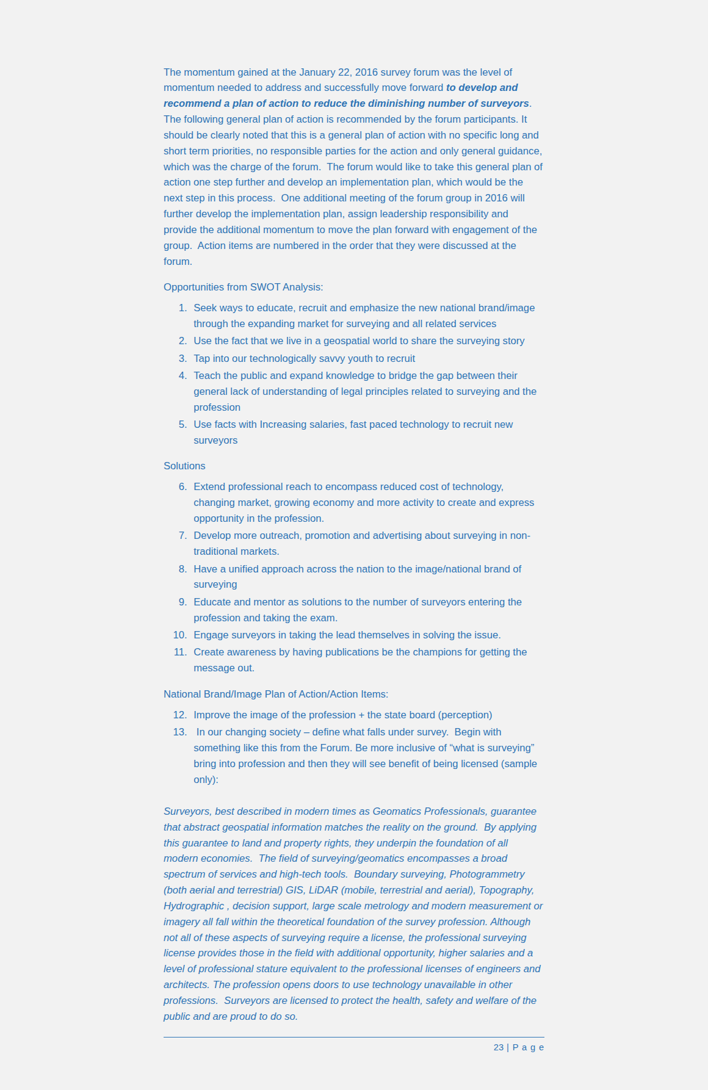The momentum gained at the January 22, 2016 survey forum was the level of momentum needed to address and successfully move forward to develop and recommend a plan of action to reduce the diminishing number of surveyors. The following general plan of action is recommended by the forum participants. It should be clearly noted that this is a general plan of action with no specific long and short term priorities, no responsible parties for the action and only general guidance, which was the charge of the forum. The forum would like to take this general plan of action one step further and develop an implementation plan, which would be the next step in this process. One additional meeting of the forum group in 2016 will further develop the implementation plan, assign leadership responsibility and provide the additional momentum to move the plan forward with engagement of the group. Action items are numbered in the order that they were discussed at the forum.
Opportunities from SWOT Analysis:
Seek ways to educate, recruit and emphasize the new national brand/image through the expanding market for surveying and all related services
Use the fact that we live in a geospatial world to share the surveying story
Tap into our technologically savvy youth to recruit
Teach the public and expand knowledge to bridge the gap between their general lack of understanding of legal principles related to surveying and the profession
Use facts with Increasing salaries, fast paced technology to recruit new surveyors
Solutions
Extend professional reach to encompass reduced cost of technology, changing market, growing economy and more activity to create and express opportunity in the profession.
Develop more outreach, promotion and advertising about surveying in non-traditional markets.
Have a unified approach across the nation to the image/national brand of surveying
Educate and mentor as solutions to the number of surveyors entering the profession and taking the exam.
Engage surveyors in taking the lead themselves in solving the issue.
Create awareness by having publications be the champions for getting the message out.
National Brand/Image Plan of Action/Action Items:
Improve the image of the profession + the state board (perception)
In our changing society – define what falls under survey. Begin with something like this from the Forum. Be more inclusive of “what is surveying” bring into profession and then they will see benefit of being licensed (sample only):
Surveyors, best described in modern times as Geomatics Professionals, guarantee that abstract geospatial information matches the reality on the ground. By applying this guarantee to land and property rights, they underpin the foundation of all modern economies. The field of surveying/geomatics encompasses a broad spectrum of services and high-tech tools. Boundary surveying, Photogrammetry (both aerial and terrestrial) GIS, LiDAR (mobile, terrestrial and aerial), Topography, Hydrographic , decision support, large scale metrology and modern measurement or imagery all fall within the theoretical foundation of the survey profession. Although not all of these aspects of surveying require a license, the professional surveying license provides those in the field with additional opportunity, higher salaries and a level of professional stature equivalent to the professional licenses of engineers and architects. The profession opens doors to use technology unavailable in other professions. Surveyors are licensed to protect the health, safety and welfare of the public and are proud to do so.
23 | P a g e